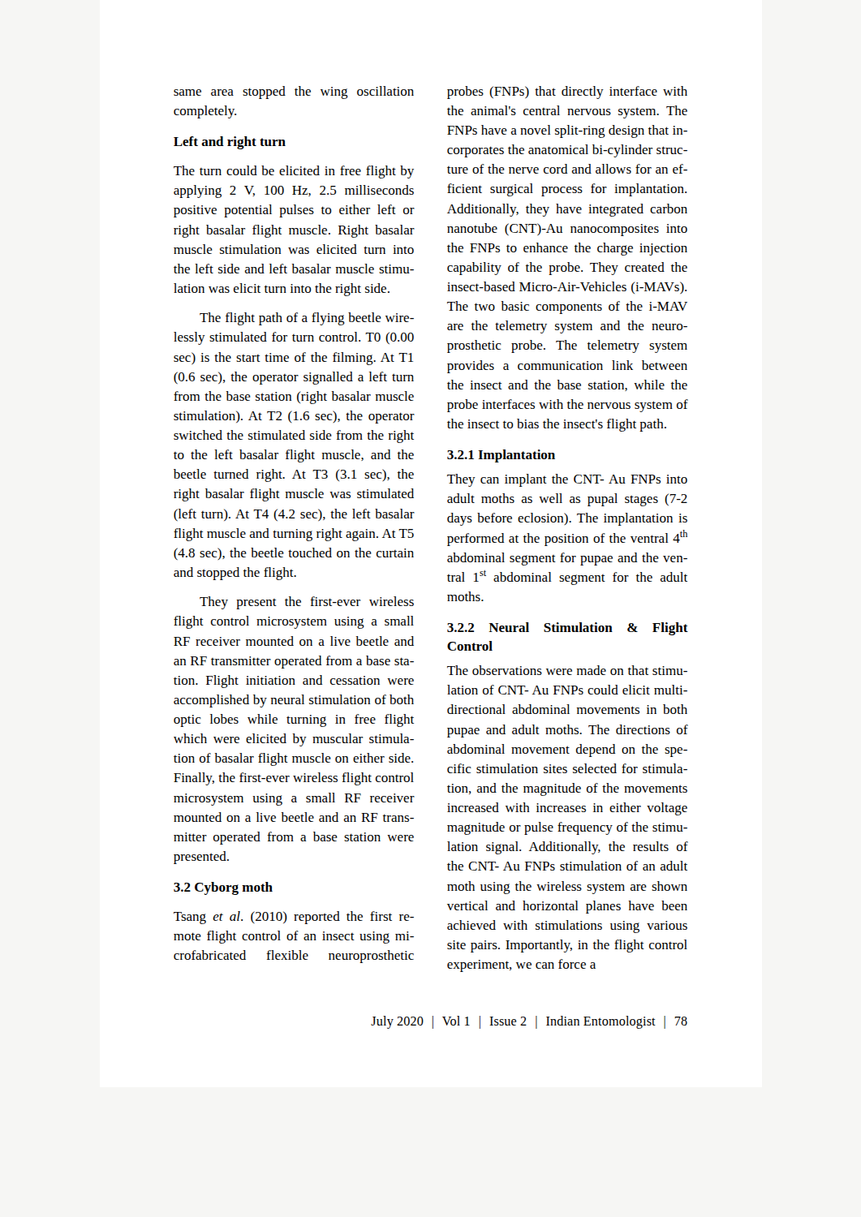same area stopped the wing oscillation completely.
Left and right turn
The turn could be elicited in free flight by applying 2 V, 100 Hz, 2.5 milliseconds positive potential pulses to either left or right basalar flight muscle. Right basalar muscle stimulation was elicited turn into the left side and left basalar muscle stimulation was elicit turn into the right side.
The flight path of a flying beetle wirelessly stimulated for turn control. T0 (0.00 sec) is the start time of the filming. At T1 (0.6 sec), the operator signalled a left turn from the base station (right basalar muscle stimulation). At T2 (1.6 sec), the operator switched the stimulated side from the right to the left basalar flight muscle, and the beetle turned right. At T3 (3.1 sec), the right basalar flight muscle was stimulated (left turn). At T4 (4.2 sec), the left basalar flight muscle and turning right again. At T5 (4.8 sec), the beetle touched on the curtain and stopped the flight.
They present the first-ever wireless flight control microsystem using a small RF receiver mounted on a live beetle and an RF transmitter operated from a base station. Flight initiation and cessation were accomplished by neural stimulation of both optic lobes while turning in free flight which were elicited by muscular stimulation of basalar flight muscle on either side. Finally, the first-ever wireless flight control microsystem using a small RF receiver mounted on a live beetle and an RF transmitter operated from a base station were presented.
3.2 Cyborg moth
Tsang et al. (2010) reported the first remote flight control of an insect using microfabricated flexible neuroprosthetic probes (FNPs) that directly interface with the animal's central nervous system. The FNPs have a novel split-ring design that incorporates the anatomical bi-cylinder structure of the nerve cord and allows for an efficient surgical process for implantation. Additionally, they have integrated carbon nanotube (CNT)-Au nanocomposites into the FNPs to enhance the charge injection capability of the probe. They created the insect-based Micro-Air-Vehicles (i-MAVs). The two basic components of the i-MAV are the telemetry system and the neuroprosthetic probe. The telemetry system provides a communication link between the insect and the base station, while the probe interfaces with the nervous system of the insect to bias the insect's flight path.
3.2.1 Implantation
They can implant the CNT- Au FNPs into adult moths as well as pupal stages (7-2 days before eclosion). The implantation is performed at the position of the ventral 4th abdominal segment for pupae and the ventral 1st abdominal segment for the adult moths.
3.2.2 Neural Stimulation & Flight Control
The observations were made on that stimulation of CNT- Au FNPs could elicit multi-directional abdominal movements in both pupae and adult moths. The directions of abdominal movement depend on the specific stimulation sites selected for stimulation, and the magnitude of the movements increased with increases in either voltage magnitude or pulse frequency of the stimulation signal. Additionally, the results of the CNT- Au FNPs stimulation of an adult moth using the wireless system are shown vertical and horizontal planes have been achieved with stimulations using various site pairs. Importantly, in the flight control experiment, we can force a
July 2020 | Vol 1 | Issue 2 | Indian Entomologist | 78